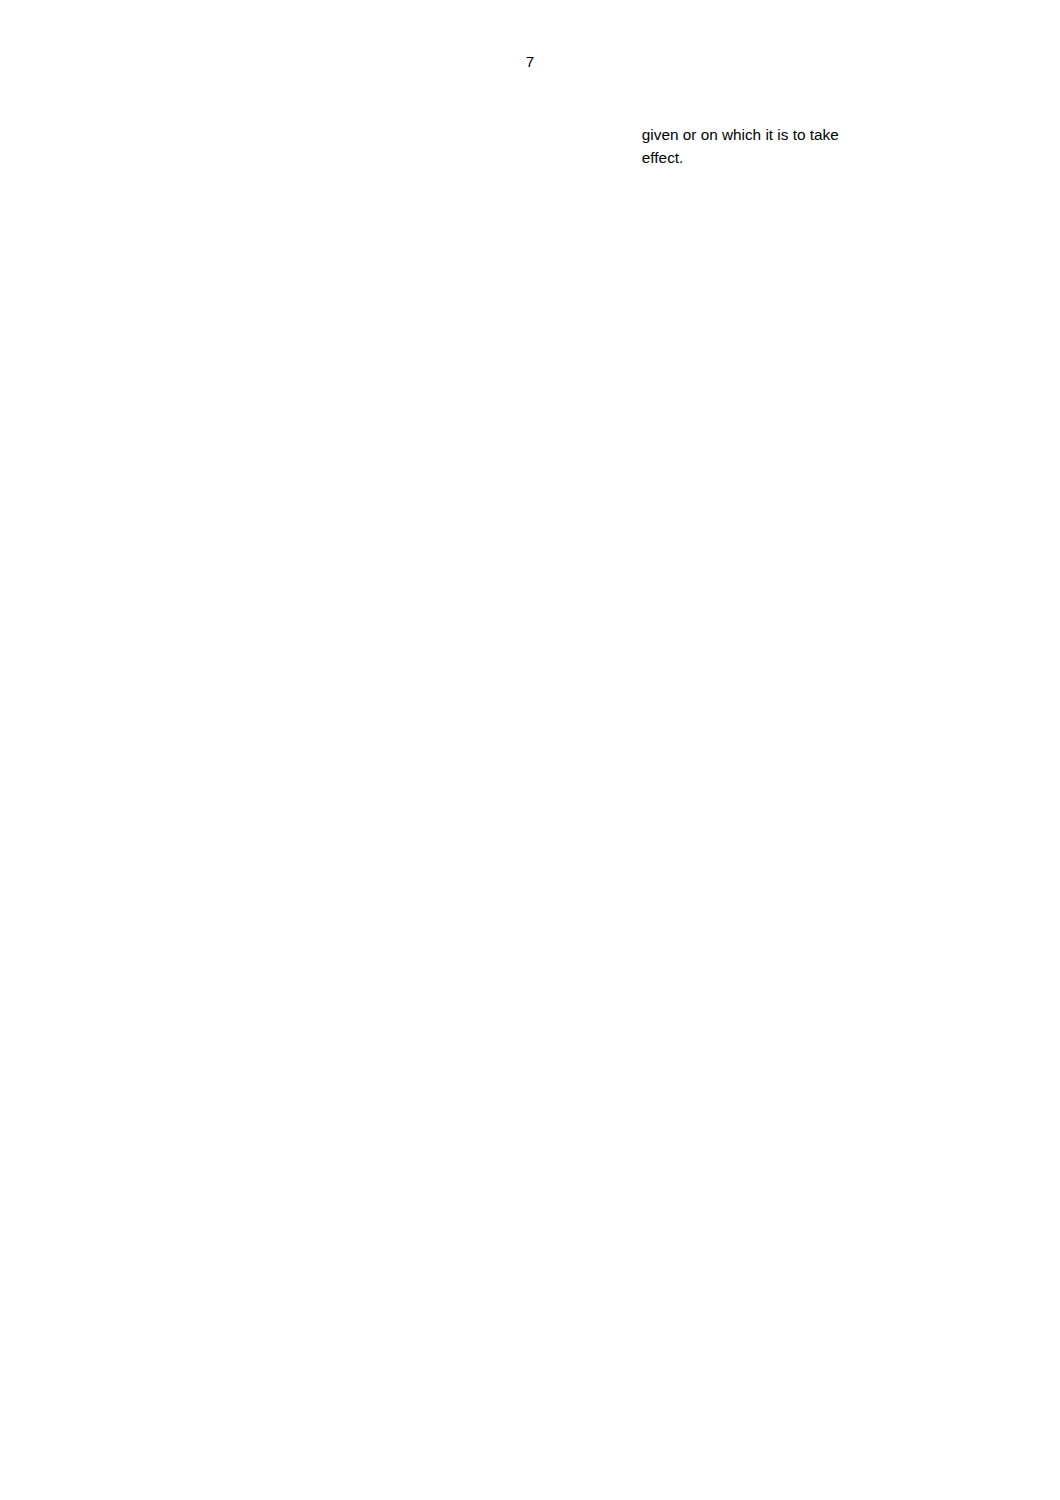7
given or on which it is to take effect.